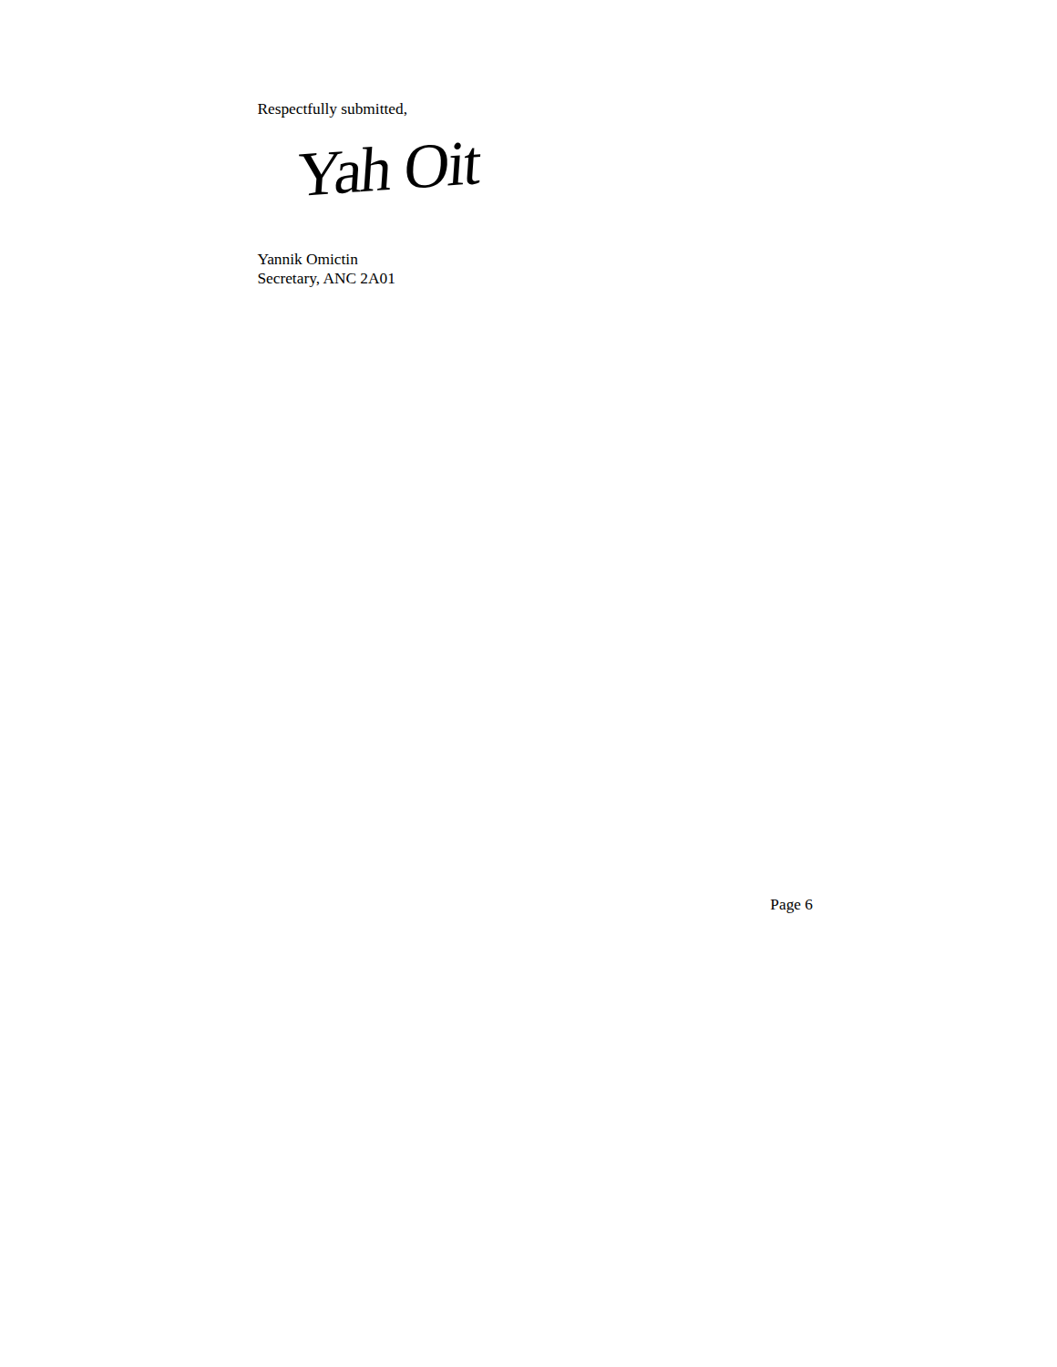Respectfully submitted,
Yah Oit
Yannik Omictin
Secretary, ANC 2A01
Page 6